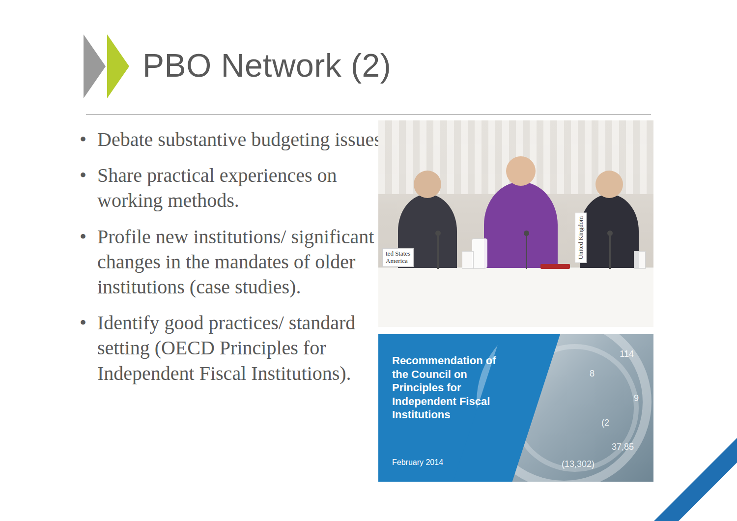PBO Network (2)
Debate substantive budgeting issues.
Share practical experiences on working methods.
Profile new institutions/ significant changes in the mandates of older institutions (case studies).
Identify good practices/ standard setting (OECD Principles for Independent Fiscal Institutions).
ted States
America
United Kingdom
Recommendation of the Council on Principles for Independent Fiscal Institutions
February 2014
114
8
9
(2
37,85
(13,302)